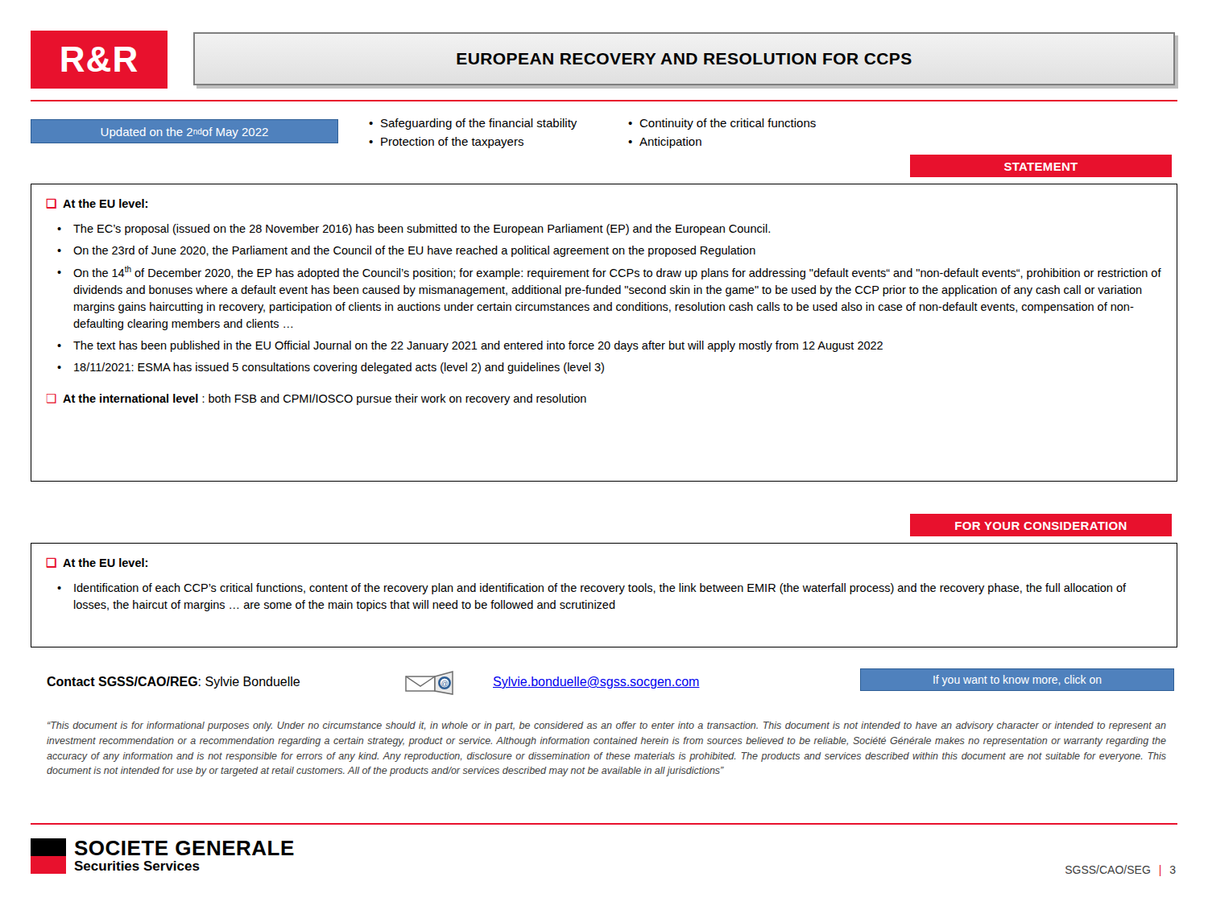R&R
EUROPEAN RECOVERY AND RESOLUTION FOR CCPS
Updated on the 2nd of May 2022
Safeguarding of the financial stability
Protection of the taxpayers
Continuity of the critical functions
Anticipation
STATEMENT
At the EU level:
The EC’s proposal (issued on the 28 November 2016) has been submitted to the European Parliament (EP) and the European Council.
On the 23rd of June 2020, the Parliament and the Council of the EU have reached a political agreement on the proposed Regulation
On the 14th of December 2020, the EP has adopted the Council’s position; for example: requirement for CCPs to draw up plans for addressing "default events“ and "non-default events“, prohibition or restriction of dividends and bonuses where a default event has been caused by mismanagement, additional pre-funded "second skin in the game" to be used by the CCP prior to the application of any cash call or variation margins gains haircutting in recovery, participation of clients in auctions under certain circumstances and conditions, resolution cash calls to be used also in case of non-default events, compensation of non-defaulting clearing members and clients …
The text has been published in the EU Official Journal on the 22 January 2021 and entered into force 20 days after but will apply mostly from 12 August 2022
18/11/2021: ESMA has issued 5 consultations covering delegated acts (level 2) and guidelines (level 3)
At the international level : both FSB and CPMI/IOSCO pursue their work on recovery and resolution
FOR YOUR CONSIDERATION
At the EU level:
Identification of each CCP’s critical functions, content of the recovery plan and identification of the recovery tools, the link between EMIR (the waterfall process) and the recovery phase, the full allocation of losses, the haircut of margins … are some of the main topics that will need to be followed and scrutinized
Contact SGSS/CAO/REG: Sylvie Bonduelle
@
Sylvie.bonduelle@sgss.socgen.com
If you want to know more, click on
“This document is for informational purposes only. Under no circumstance should it, in whole or in part, be considered as an offer to enter into a transaction. This document is not intended to have an advisory character or intended to represent an investment recommendation or a recommendation regarding a certain strategy, product or service. Although information contained herein is from sources believed to be reliable, Société Générale makes no representation or warranty regarding the accuracy of any information and is not responsible for errors of any kind. Any reproduction, disclosure or dissemination of these materials is prohibited. The products and services described within this document are not suitable for everyone. This document is not intended for use by or targeted at retail customers. All of the products and/or services described may not be available in all jurisdictions”
SOCIETE GENERALE
Securities Services
SGSS/CAO/SEG | 3